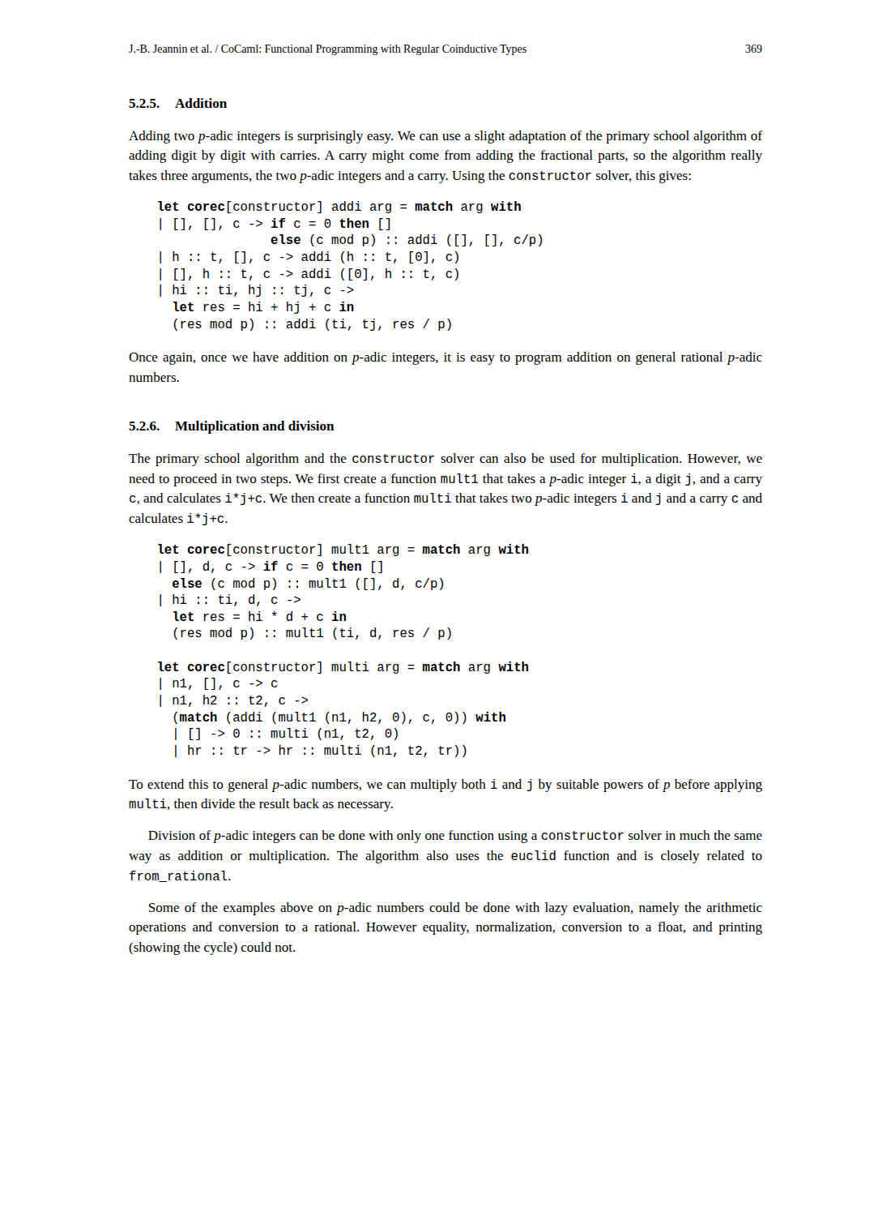J.-B. Jeannin et al. / CoCaml: Functional Programming with Regular Coinductive Types 369
5.2.5. Addition
Adding two p-adic integers is surprisingly easy. We can use a slight adaptation of the primary school algorithm of adding digit by digit with carries. A carry might come from adding the fractional parts, so the algorithm really takes three arguments, the two p-adic integers and a carry. Using the constructor solver, this gives:
let corec[constructor] addi arg = match arg with
| [], [], c -> if c = 0 then []
               else (c mod p) :: addi ([], [], c/p)
| h :: t, [], c -> addi (h :: t, [0], c)
| [], h :: t, c -> addi ([0], h :: t, c)
| hi :: ti, hj :: tj, c ->
  let res = hi + hj + c in
  (res mod p) :: addi (ti, tj, res / p)
Once again, once we have addition on p-adic integers, it is easy to program addition on general rational p-adic numbers.
5.2.6. Multiplication and division
The primary school algorithm and the constructor solver can also be used for multiplication. However, we need to proceed in two steps. We first create a function mult1 that takes a p-adic integer i, a digit j, and a carry c, and calculates i*j+c. We then create a function multi that takes two p-adic integers i and j and a carry c and calculates i*j+c.
let corec[constructor] mult1 arg = match arg with
| [], d, c -> if c = 0 then []
  else (c mod p) :: mult1 ([], d, c/p)
| hi :: ti, d, c ->
  let res = hi * d + c in
  (res mod p) :: mult1 (ti, d, res / p)

let corec[constructor] multi arg = match arg with
| n1, [], c -> c
| n1, h2 :: t2, c ->
  (match (addi (mult1 (n1, h2, 0), c, 0)) with
  | [] -> 0 :: multi (n1, t2, 0)
  | hr :: tr -> hr :: multi (n1, t2, tr))
To extend this to general p-adic numbers, we can multiply both i and j by suitable powers of p before applying multi, then divide the result back as necessary.
Division of p-adic integers can be done with only one function using a constructor solver in much the same way as addition or multiplication. The algorithm also uses the euclid function and is closely related to from_rational.
Some of the examples above on p-adic numbers could be done with lazy evaluation, namely the arithmetic operations and conversion to a rational. However equality, normalization, conversion to a float, and printing (showing the cycle) could not.